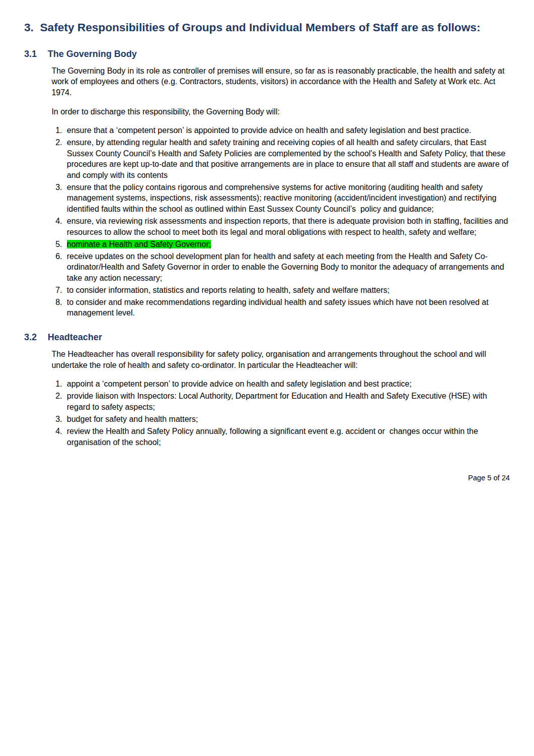3. Safety Responsibilities of Groups and Individual Members of Staff are as follows:
3.1 The Governing Body
The Governing Body in its role as controller of premises will ensure, so far as is reasonably practicable, the health and safety at work of employees and others (e.g. Contractors, students, visitors) in accordance with the Health and Safety at Work etc. Act 1974.
In order to discharge this responsibility, the Governing Body will:
ensure that a ‘competent person’ is appointed to provide advice on health and safety legislation and best practice.
ensure, by attending regular health and safety training and receiving copies of all health and safety circulars, that East Sussex County Council’s Health and Safety Policies are complemented by the school's Health and Safety Policy, that these procedures are kept up-to-date and that positive arrangements are in place to ensure that all staff and students are aware of and comply with its contents
ensure that the policy contains rigorous and comprehensive systems for active monitoring (auditing health and safety management systems, inspections, risk assessments); reactive monitoring (accident/incident investigation) and rectifying identified faults within the school as outlined within East Sussex County Council’s policy and guidance;
ensure, via reviewing risk assessments and inspection reports, that there is adequate provision both in staffing, facilities and resources to allow the school to meet both its legal and moral obligations with respect to health, safety and welfare;
nominate a Health and Safety Governor;
receive updates on the school development plan for health and safety at each meeting from the Health and Safety Co-ordinator/Health and Safety Governor in order to enable the Governing Body to monitor the adequacy of arrangements and take any action necessary;
to consider information, statistics and reports relating to health, safety and welfare matters;
to consider and make recommendations regarding individual health and safety issues which have not been resolved at management level.
3.2 Headteacher
The Headteacher has overall responsibility for safety policy, organisation and arrangements throughout the school and will undertake the role of health and safety co-ordinator. In particular the Headteacher will:
appoint a ‘competent person’ to provide advice on health and safety legislation and best practice;
provide liaison with Inspectors: Local Authority, Department for Education and Health and Safety Executive (HSE) with regard to safety aspects;
budget for safety and health matters;
review the Health and Safety Policy annually, following a significant event e.g. accident or changes occur within the organisation of the school;
Page 5 of 24